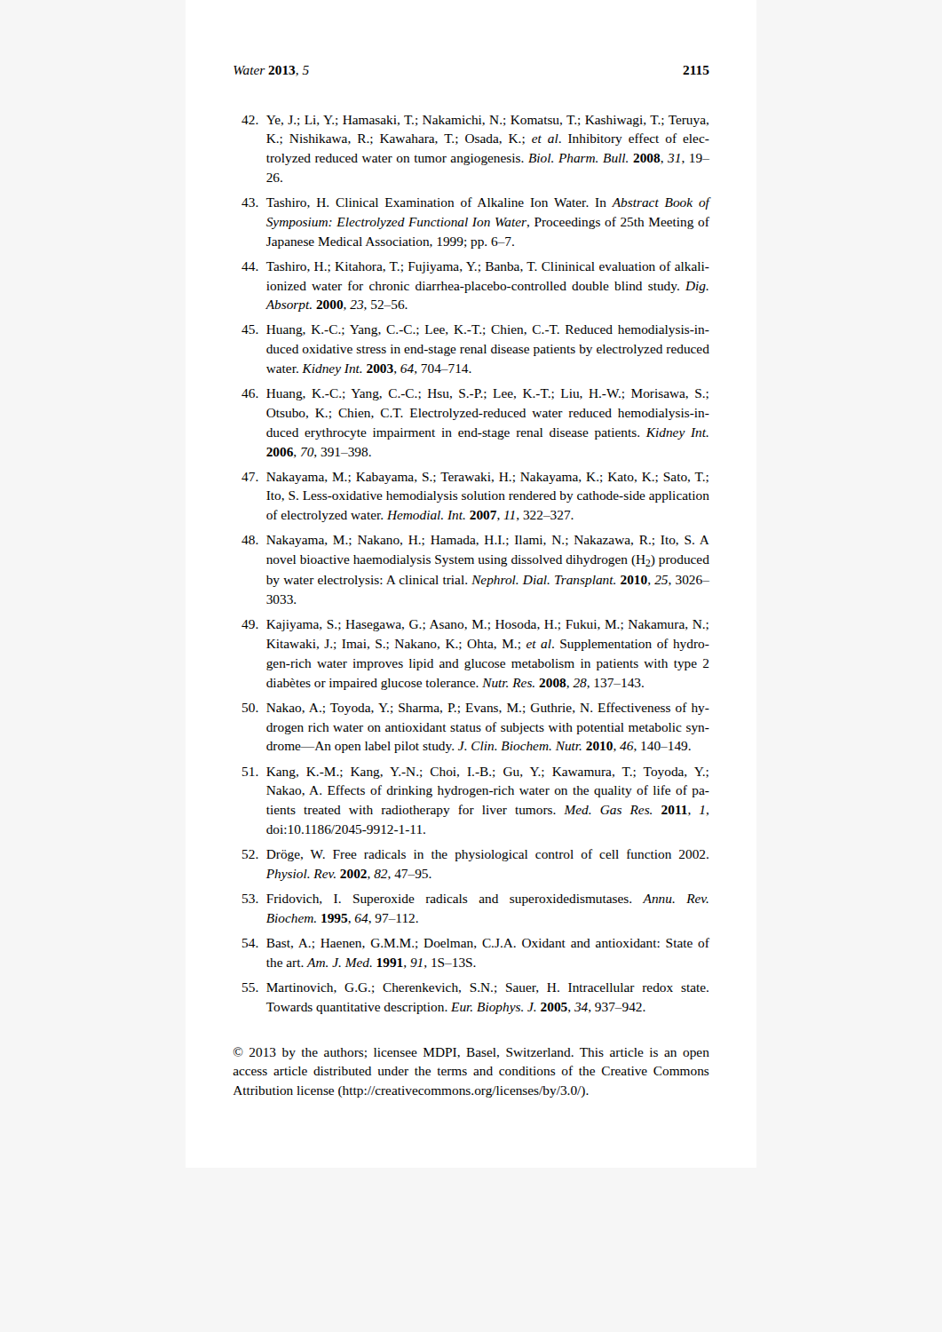Water 2013, 5
2115
42. Ye, J.; Li, Y.; Hamasaki, T.; Nakamichi, N.; Komatsu, T.; Kashiwagi, T.; Teruya, K.; Nishikawa, R.; Kawahara, T.; Osada, K.; et al. Inhibitory effect of electrolyzed reduced water on tumor angiogenesis. Biol. Pharm. Bull. 2008, 31, 19–26.
43. Tashiro, H. Clinical Examination of Alkaline Ion Water. In Abstract Book of Symposium: Electrolyzed Functional Ion Water, Proceedings of 25th Meeting of Japanese Medical Association, 1999; pp. 6–7.
44. Tashiro, H.; Kitahora, T.; Fujiyama, Y.; Banba, T. Clininical evaluation of alkali-ionized water for chronic diarrhea-placebo-controlled double blind study. Dig. Absorpt. 2000, 23, 52–56.
45. Huang, K.-C.; Yang, C.-C.; Lee, K.-T.; Chien, C.-T. Reduced hemodialysis-induced oxidative stress in end-stage renal disease patients by electrolyzed reduced water. Kidney Int. 2003, 64, 704–714.
46. Huang, K.-C.; Yang, C.-C.; Hsu, S.-P.; Lee, K.-T.; Liu, H.-W.; Morisawa, S.; Otsubo, K.; Chien, C.T. Electrolyzed-reduced water reduced hemodialysis-induced erythrocyte impairment in end-stage renal disease patients. Kidney Int. 2006, 70, 391–398.
47. Nakayama, M.; Kabayama, S.; Terawaki, H.; Nakayama, K.; Kato, K.; Sato, T.; Ito, S. Less-oxidative hemodialysis solution rendered by cathode-side application of electrolyzed water. Hemodial. Int. 2007, 11, 322–327.
48. Nakayama, M.; Nakano, H.; Hamada, H.I.; Ilami, N.; Nakazawa, R.; Ito, S. A novel bioactive haemodialysis System using dissolved dihydrogen (H2) produced by water electrolysis: A clinical trial. Nephrol. Dial. Transplant. 2010, 25, 3026–3033.
49. Kajiyama, S.; Hasegawa, G.; Asano, M.; Hosoda, H.; Fukui, M.; Nakamura, N.; Kitawaki, J.; Imai, S.; Nakano, K.; Ohta, M.; et al. Supplementation of hydrogen-rich water improves lipid and glucose metabolism in patients with type 2 diabètes or impaired glucose tolerance. Nutr. Res. 2008, 28, 137–143.
50. Nakao, A.; Toyoda, Y.; Sharma, P.; Evans, M.; Guthrie, N. Effectiveness of hydrogen rich water on antioxidant status of subjects with potential metabolic syndrome—An open label pilot study. J. Clin. Biochem. Nutr. 2010, 46, 140–149.
51. Kang, K.-M.; Kang, Y.-N.; Choi, I.-B.; Gu, Y.; Kawamura, T.; Toyoda, Y.; Nakao, A. Effects of drinking hydrogen-rich water on the quality of life of patients treated with radiotherapy for liver tumors. Med. Gas Res. 2011, 1, doi:10.1186/2045-9912-1-11.
52. Dröge, W. Free radicals in the physiological control of cell function 2002. Physiol. Rev. 2002, 82, 47–95.
53. Fridovich, I. Superoxide radicals and superoxidedismutases. Annu. Rev. Biochem. 1995, 64, 97–112.
54. Bast, A.; Haenen, G.M.M.; Doelman, C.J.A. Oxidant and antioxidant: State of the art. Am. J. Med. 1991, 91, 1S–13S.
55. Martinovich, G.G.; Cherenkevich, S.N.; Sauer, H. Intracellular redox state. Towards quantitative description. Eur. Biophys. J. 2005, 34, 937–942.
© 2013 by the authors; licensee MDPI, Basel, Switzerland. This article is an open access article distributed under the terms and conditions of the Creative Commons Attribution license (http://creativecommons.org/licenses/by/3.0/).